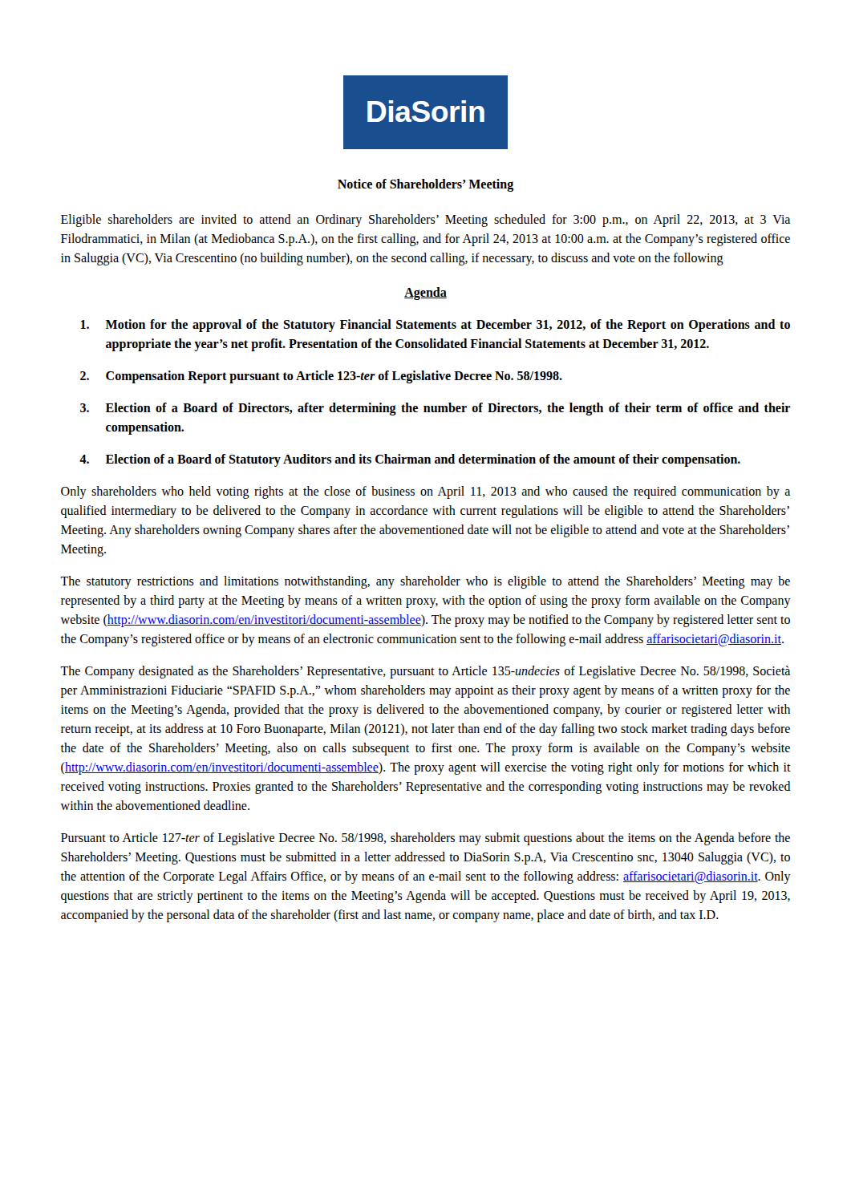DiaSorin
Notice of Shareholders’ Meeting
Eligible shareholders are invited to attend an Ordinary Shareholders’ Meeting scheduled for 3:00 p.m., on April 22, 2013, at 3 Via Filodrammatici, in Milan (at Mediobanca S.p.A.), on the first calling, and for April 24, 2013 at 10:00 a.m. at the Company’s registered office in Saluggia (VC), Via Crescentino (no building number), on the second calling, if necessary, to discuss and vote on the following
Agenda
Motion for the approval of the Statutory Financial Statements at December 31, 2012, of the Report on Operations and to appropriate the year’s net profit. Presentation of the Consolidated Financial Statements at December 31, 2012.
Compensation Report pursuant to Article 123-ter of Legislative Decree No. 58/1998.
Election of a Board of Directors, after determining the number of Directors, the length of their term of office and their compensation.
Election of a Board of Statutory Auditors and its Chairman and determination of the amount of their compensation.
Only shareholders who held voting rights at the close of business on April 11, 2013 and who caused the required communication by a qualified intermediary to be delivered to the Company in accordance with current regulations will be eligible to attend the Shareholders’ Meeting. Any shareholders owning Company shares after the abovementioned date will not be eligible to attend and vote at the Shareholders’ Meeting.
The statutory restrictions and limitations notwithstanding, any shareholder who is eligible to attend the Shareholders’ Meeting may be represented by a third party at the Meeting by means of a written proxy, with the option of using the proxy form available on the Company website (http://www.diasorin.com/en/investitori/documenti-assemblee). The proxy may be notified to the Company by registered letter sent to the Company’s registered office or by means of an electronic communication sent to the following e-mail address affarisocietari@diasorin.it.
The Company designated as the Shareholders’ Representative, pursuant to Article 135-undecies of Legislative Decree No. 58/1998, Società per Amministrazioni Fiduciarie “SPAFID S.p.A.,” whom shareholders may appoint as their proxy agent by means of a written proxy for the items on the Meeting’s Agenda, provided that the proxy is delivered to the abovementioned company, by courier or registered letter with return receipt, at its address at 10 Foro Buonaparte, Milan (20121), not later than end of the day falling two stock market trading days before the date of the Shareholders’ Meeting, also on calls subsequent to first one. The proxy form is available on the Company’s website (http://www.diasorin.com/en/investitori/documenti-assemblee). The proxy agent will exercise the voting right only for motions for which it received voting instructions. Proxies granted to the Shareholders’ Representative and the corresponding voting instructions may be revoked within the abovementioned deadline.
Pursuant to Article 127-ter of Legislative Decree No. 58/1998, shareholders may submit questions about the items on the Agenda before the Shareholders’ Meeting. Questions must be submitted in a letter addressed to DiaSorin S.p.A, Via Crescentino snc, 13040 Saluggia (VC), to the attention of the Corporate Legal Affairs Office, or by means of an e-mail sent to the following address: affarisocietari@diasorin.it. Only questions that are strictly pertinent to the items on the Meeting’s Agenda will be accepted. Questions must be received by April 19, 2013, accompanied by the personal data of the shareholder (first and last name, or company name, place and date of birth, and tax I.D.